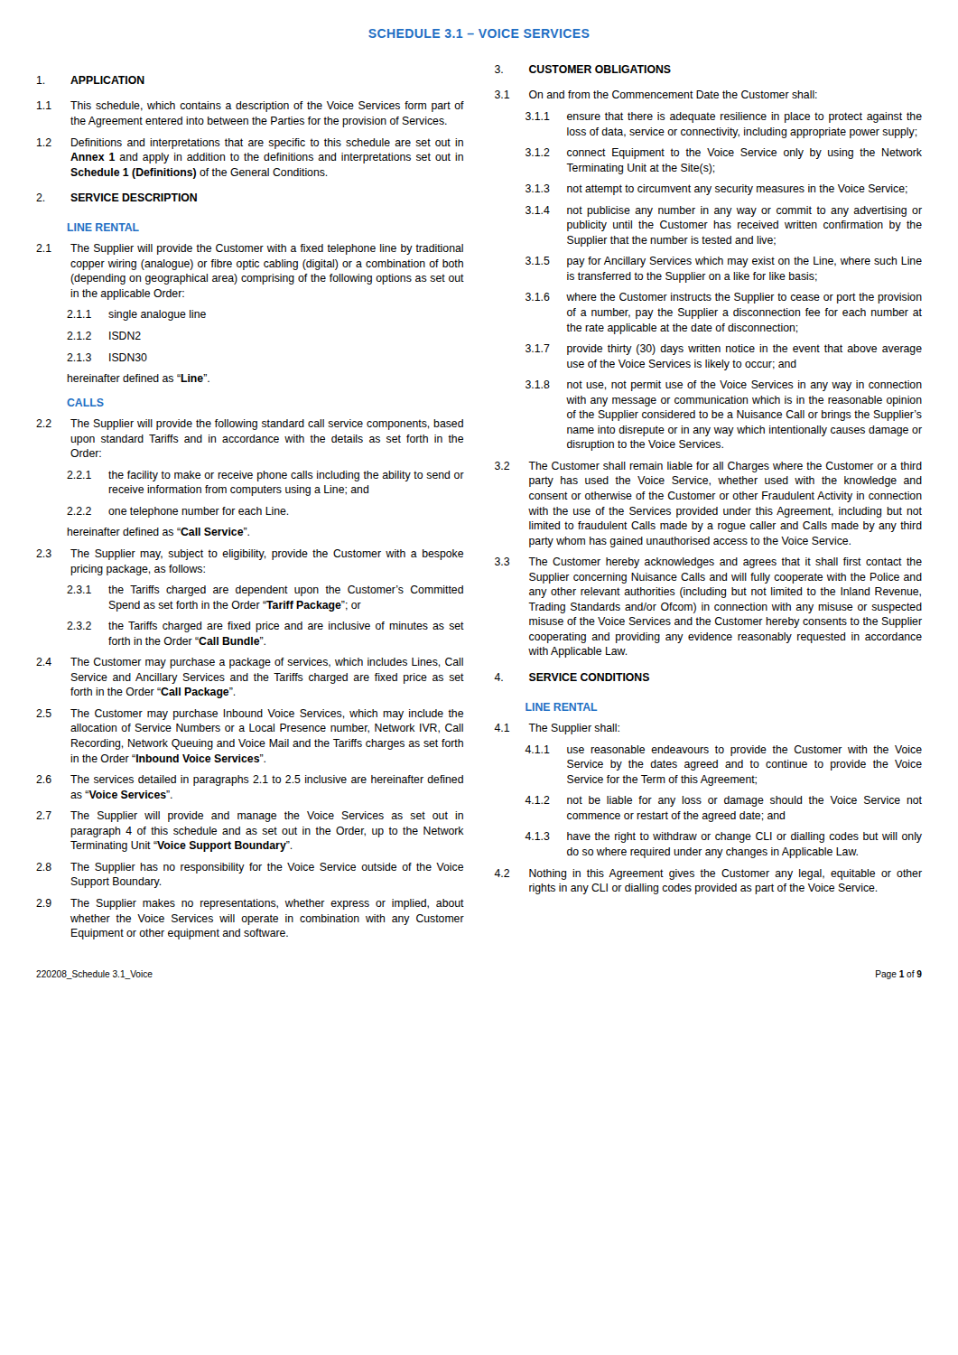SCHEDULE 3.1 – VOICE SERVICES
1.
Application
1.1
This schedule, which contains a description of the Voice Services form part of the Agreement entered into between the Parties for the provision of Services.
1.2
Definitions and interpretations that are specific to this schedule are set out in Annex 1 and apply in addition to the definitions and interpretations set out in Schedule 1 (Definitions) of the General Conditions.
2.
Service Description
Line Rental
2.1
The Supplier will provide the Customer with a fixed telephone line by traditional copper wiring (analogue) or fibre optic cabling (digital) or a combination of both (depending on geographical area) comprising of the following options as set out in the applicable Order:
2.1.1
single analogue line
2.1.2
ISDN2
2.1.3
ISDN30
hereinafter defined as “Line”.
Calls
2.2
The Supplier will provide the following standard call service components, based upon standard Tariffs and in accordance with the details as set forth in the Order:
2.2.1
the facility to make or receive phone calls including the ability to send or receive information from computers using a Line; and
2.2.2
one telephone number for each Line.
hereinafter defined as “Call Service”.
2.3
The Supplier may, subject to eligibility, provide the Customer with a bespoke pricing package, as follows:
2.3.1
the Tariffs charged are dependent upon the Customer’s Committed Spend as set forth in the Order “Tariff Package”; or
2.3.2
the Tariffs charged are fixed price and are inclusive of minutes as set forth in the Order “Call Bundle”.
2.4
The Customer may purchase a package of services, which includes Lines, Call Service and Ancillary Services and the Tariffs charged are fixed price as set forth in the Order “Call Package”.
2.5
The Customer may purchase Inbound Voice Services, which may include the allocation of Service Numbers or a Local Presence number, Network IVR, Call Recording, Network Queuing and Voice Mail and the Tariffs charges as set forth in the Order “Inbound Voice Services”.
2.6
The services detailed in paragraphs 2.1 to 2.5 inclusive are hereinafter defined as “Voice Services”.
2.7
The Supplier will provide and manage the Voice Services as set out in paragraph 4 of this schedule and as set out in the Order, up to the Network Terminating Unit “Voice Support Boundary”.
2.8
The Supplier has no responsibility for the Voice Service outside of the Voice Support Boundary.
2.9
The Supplier makes no representations, whether express or implied, about whether the Voice Services will operate in combination with any Customer Equipment or other equipment and software.
3.
Customer Obligations
3.1
On and from the Commencement Date the Customer shall:
3.1.1
ensure that there is adequate resilience in place to protect against the loss of data, service or connectivity, including appropriate power supply;
3.1.2
connect Equipment to the Voice Service only by using the Network Terminating Unit at the Site(s);
3.1.3
not attempt to circumvent any security measures in the Voice Service;
3.1.4
not publicise any number in any way or commit to any advertising or publicity until the Customer has received written confirmation by the Supplier that the number is tested and live;
3.1.5
pay for Ancillary Services which may exist on the Line, where such Line is transferred to the Supplier on a like for like basis;
3.1.6
where the Customer instructs the Supplier to cease or port the provision of a number, pay the Supplier a disconnection fee for each number at the rate applicable at the date of disconnection;
3.1.7
provide thirty (30) days written notice in the event that above average use of the Voice Services is likely to occur; and
3.1.8
not use, not permit use of the Voice Services in any way in connection with any message or communication which is in the reasonable opinion of the Supplier considered to be a Nuisance Call or brings the Supplier’s name into disrepute or in any way which intentionally causes damage or disruption to the Voice Services.
3.2
The Customer shall remain liable for all Charges where the Customer or a third party has used the Voice Service, whether used with the knowledge and consent or otherwise of the Customer or other Fraudulent Activity in connection with the use of the Services provided under this Agreement, including but not limited to fraudulent Calls made by a rogue caller and Calls made by any third party whom has gained unauthorised access to the Voice Service.
3.3
The Customer hereby acknowledges and agrees that it shall first contact the Supplier concerning Nuisance Calls and will fully cooperate with the Police and any other relevant authorities (including but not limited to the Inland Revenue, Trading Standards and/or Ofcom) in connection with any misuse or suspected misuse of the Voice Services and the Customer hereby consents to the Supplier cooperating and providing any evidence reasonably requested in accordance with Applicable Law.
4.
Service Conditions
Line Rental
4.1
The Supplier shall:
4.1.1
use reasonable endeavours to provide the Customer with the Voice Service by the dates agreed and to continue to provide the Voice Service for the Term of this Agreement;
4.1.2
not be liable for any loss or damage should the Voice Service not commence or restart of the agreed date; and
4.1.3
have the right to withdraw or change CLI or dialling codes but will only do so where required under any changes in Applicable Law.
4.2
Nothing in this Agreement gives the Customer any legal, equitable or other rights in any CLI or dialling codes provided as part of the Voice Service.
220208_Schedule 3.1_Voice
Page 1 of 9